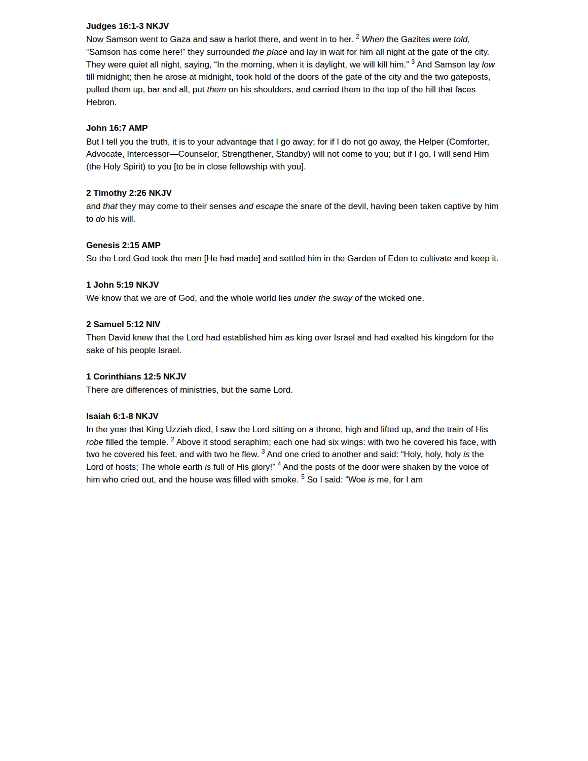Judges 16:1-3 NKJV
Now Samson went to Gaza and saw a harlot there, and went in to her. 2 When the Gazites were told, “Samson has come here!” they surrounded the place and lay in wait for him all night at the gate of the city. They were quiet all night, saying, “In the morning, when it is daylight, we will kill him.” 3 And Samson lay low till midnight; then he arose at midnight, took hold of the doors of the gate of the city and the two gateposts, pulled them up, bar and all, put them on his shoulders, and carried them to the top of the hill that faces Hebron.
John 16:7 AMP
But I tell you the truth, it is to your advantage that I go away; for if I do not go away, the Helper (Comforter, Advocate, Intercessor—Counselor, Strengthener, Standby) will not come to you; but if I go, I will send Him (the Holy Spirit) to you [to be in close fellowship with you].
2 Timothy 2:26 NKJV
and that they may come to their senses and escape the snare of the devil, having been taken captive by him to do his will.
Genesis 2:15 AMP
So the Lord God took the man [He had made] and settled him in the Garden of Eden to cultivate and keep it.
1 John 5:19 NKJV
We know that we are of God, and the whole world lies under the sway of the wicked one.
2 Samuel 5:12 NIV
Then David knew that the Lord had established him as king over Israel and had exalted his kingdom for the sake of his people Israel.
1 Corinthians 12:5 NKJV
There are differences of ministries, but the same Lord.
Isaiah 6:1-8 NKJV
In the year that King Uzziah died, I saw the Lord sitting on a throne, high and lifted up, and the train of His robe filled the temple. 2 Above it stood seraphim; each one had six wings: with two he covered his face, with two he covered his feet, and with two he flew. 3 And one cried to another and said: “Holy, holy, holy is the Lord of hosts; The whole earth is full of His glory!” 4 And the posts of the door were shaken by the voice of him who cried out, and the house was filled with smoke. 5 So I said: “Woe is me, for I am